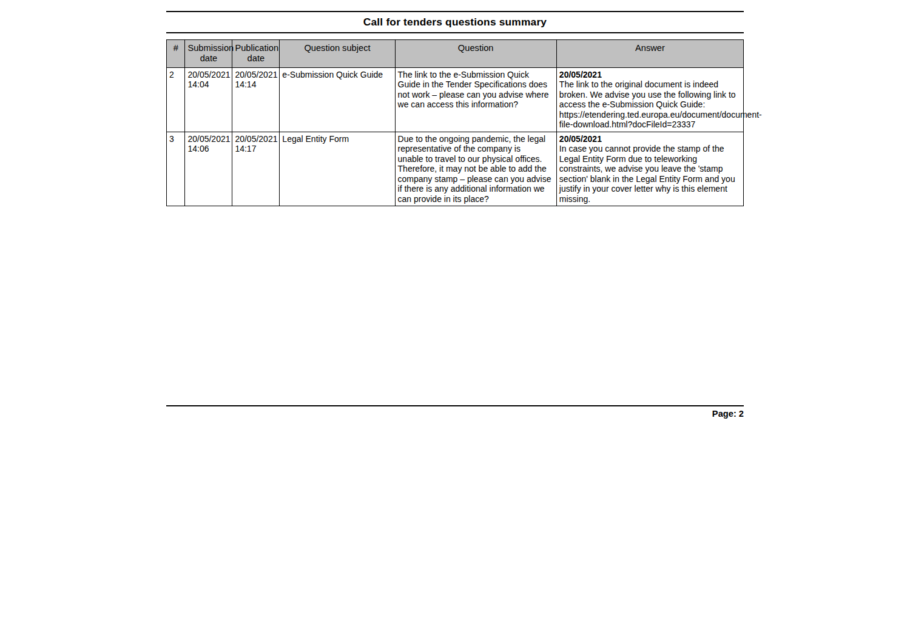Call for tenders questions summary
| # | Submission date | Publication date | Question subject | Question | Answer |
| --- | --- | --- | --- | --- | --- |
| 2 | 20/05/2021 14:04 | 20/05/2021 14:14 | e-Submission Quick Guide | The link to the e-Submission Quick Guide in the Tender Specifications does not work – please can you advise where we can access this information? | 20/05/2021 The link to the original document is indeed broken. We advise you use the following link to access the e-Submission Quick Guide: https://etendering.ted.europa.eu/document/document-file-download.html?docFileId=23337 |
| 3 | 20/05/2021 14:06 | 20/05/2021 14:17 | Legal Entity Form | Due to the ongoing pandemic, the legal representative of the company is unable to travel to our physical offices. Therefore, it may not be able to add the company stamp – please can you advise if there is any additional information we can provide in its place? | 20/05/2021 In case you cannot provide the stamp of the Legal Entity Form due to teleworking constraints, we advise you leave the 'stamp section' blank in the Legal Entity Form and you justify in your cover letter why is this element missing. |
Page: 2